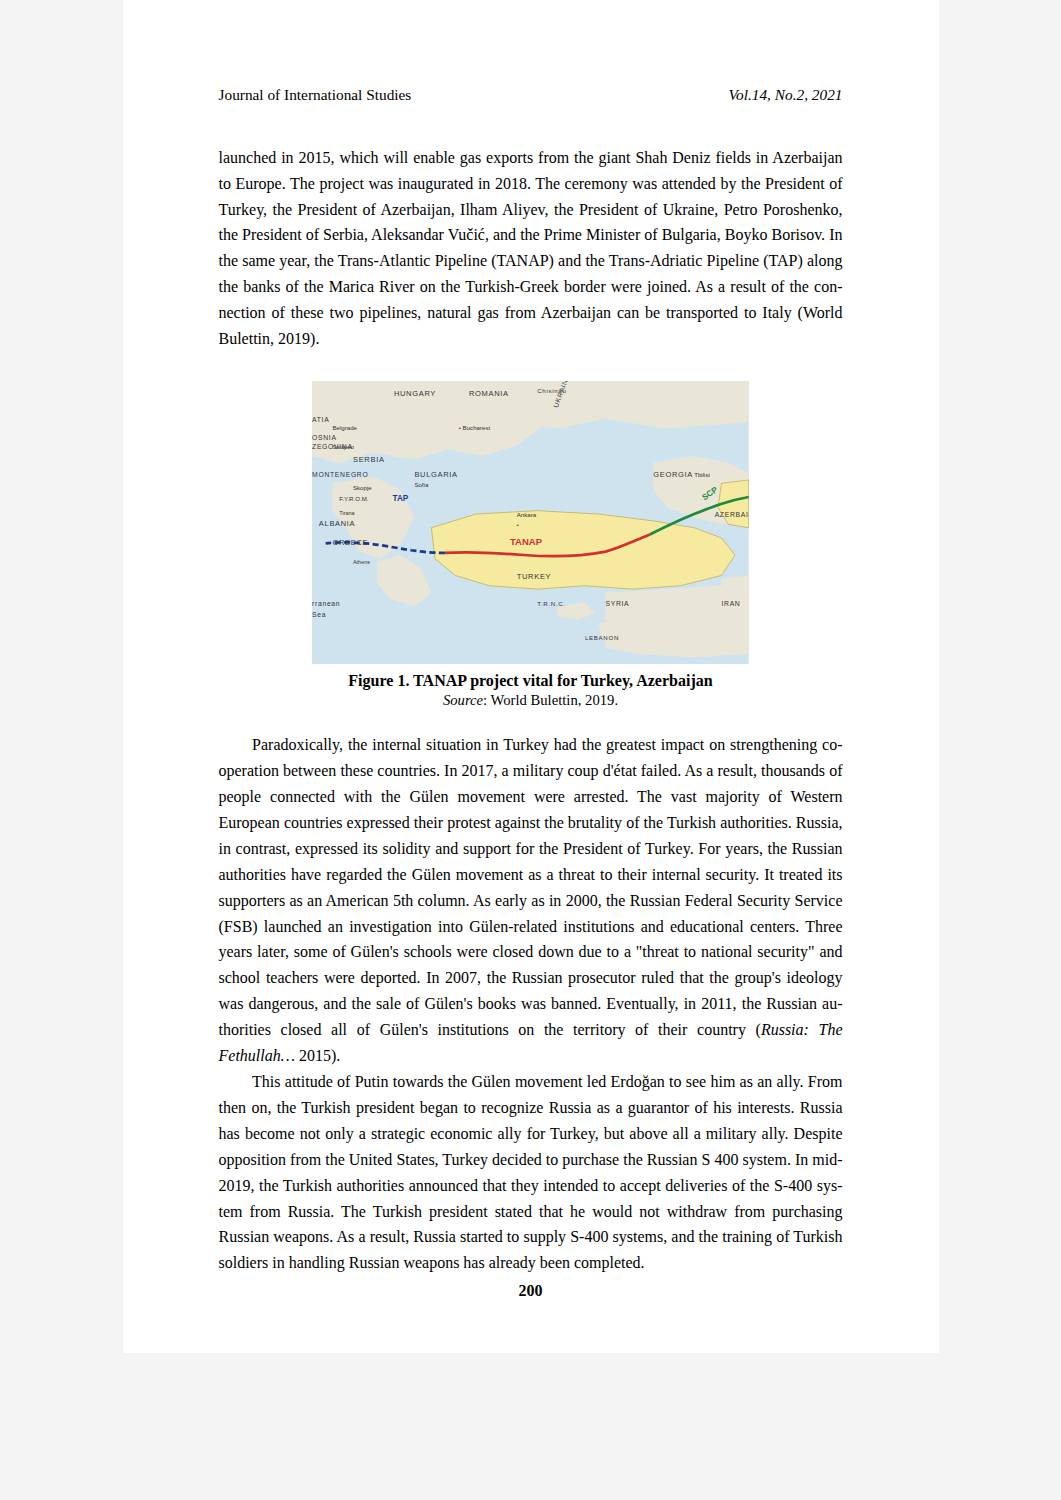Journal of International Studies Vol.14, No.2, 2021
launched in 2015, which will enable gas exports from the giant Shah Deniz fields in Azerbaijan to Europe. The project was inaugurated in 2018. The ceremony was attended by the President of Turkey, the President of Azerbaijan, Ilham Aliyev, the President of Ukraine, Petro Poroshenko, the President of Serbia, Aleksandar Vučić, and the Prime Minister of Bulgaria, Boyko Borisov. In the same year, the Trans-Atlantic Pipeline (TANAP) and the Trans-Adriatic Pipeline (TAP) along the banks of the Marica River on the Turkish-Greek border were joined. As a result of the connection of these two pipelines, natural gas from Azerbaijan can be transported to Italy (World Bulettin, 2019).
HUNGARY ROMANIA Chisinau UKRAINE ATIA OSNIA ZEGOVINA Belgrade Sarajevo • Bucharest SERBIA MONTENEGRO BULGARIA Sofia Skopje F.Y.R.O.M. TAP Tirana ALBANIA GREECE Athens Ankara • TANAP TURKEY GEORGIA Tbilisi SCP AZERBAIJAN T.R.N.C. SYRIA IRAN LEBANON rranean Sea
Figure 1. TANAP project vital for Turkey, Azerbaijan
Source: World Bulettin, 2019.
Paradoxically, the internal situation in Turkey had the greatest impact on strengthening cooperation between these countries. In 2017, a military coup d'état failed. As a result, thousands of people connected with the Gülen movement were arrested. The vast majority of Western European countries expressed their protest against the brutality of the Turkish authorities. Russia, in contrast, expressed its solidity and support for the President of Turkey. For years, the Russian authorities have regarded the Gülen movement as a threat to their internal security. It treated its supporters as an American 5th column. As early as in 2000, the Russian Federal Security Service (FSB) launched an investigation into Gülen-related institutions and educational centers. Three years later, some of Gülen's schools were closed down due to a "threat to national security" and school teachers were deported. In 2007, the Russian prosecutor ruled that the group's ideology was dangerous, and the sale of Gülen's books was banned. Eventually, in 2011, the Russian authorities closed all of Gülen's institutions on the territory of their country (Russia: The Fethullah… 2015).
This attitude of Putin towards the Gülen movement led Erdoğan to see him as an ally. From then on, the Turkish president began to recognize Russia as a guarantor of his interests. Russia has become not only a strategic economic ally for Turkey, but above all a military ally. Despite opposition from the United States, Turkey decided to purchase the Russian S 400 system. In mid-2019, the Turkish authorities announced that they intended to accept deliveries of the S-400 system from Russia. The Turkish president stated that he would not withdraw from purchasing Russian weapons. As a result, Russia started to supply S-400 systems, and the training of Turkish soldiers in handling Russian weapons has already been completed.
200